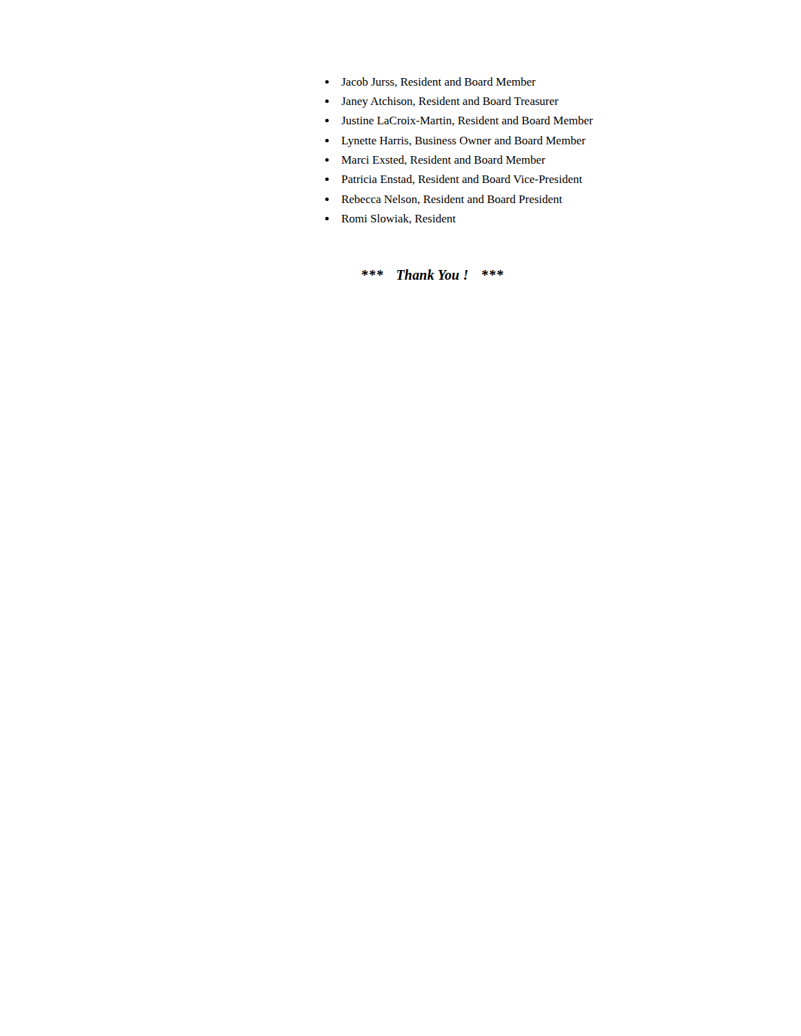Jacob Jurss, Resident and Board Member
Janey Atchison, Resident and Board Treasurer
Justine LaCroix-Martin, Resident and Board Member
Lynette Harris, Business Owner and Board Member
Marci Exsted, Resident and Board Member
Patricia Enstad, Resident and Board Vice-President
Rebecca Nelson, Resident and Board President
Romi Slowiak, Resident
*** Thank You ! ***